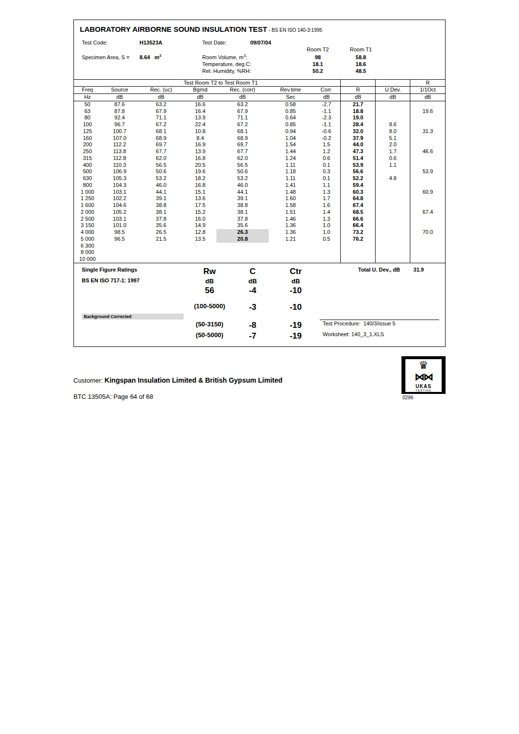LABORATORY AIRBORNE SOUND INSULATION TEST
- BS EN ISO 140-3:1995
| Test Code: | H13523A | Test Date: | 09/07/04 | | | |
| | Room T2 | Room T1 | |
| Specimen Area, S = | 8.64 m 2 | Room Volume, m 3 : | 98 | 58.8 | |
| | | Temperature, deg.C: | 18.1 | 18.6 | |
| | | Rel. Humidity, %RH: | 50.2 | 48.5 | |
| | Test Room T2 to Test Room T1 | | | R |
| Freq | Source | Rec. (uc) | Bgrnd | Rec. (corr) | Rev.time | Corr. | R | U.Dev. | 1/1Oct |
| Hz | dB | dB | dB | dB | Sec | dB | dB | dB | dB |
| 50 | 87.6 | 63.2 | 16.6 | 63.2 | 0.58 | -2.7 | 21.7 | | |
| 63 | 87.8 | 67.9 | 16.4 | 67.9 | 0.85 | -1.1 | 18.8 | | 19.6 |
| 80 | 92.4 | 71.1 | 13.9 | 71.1 | 0.64 | -2.3 | 19.0 | | |
| 100 | 96.7 | 67.2 | 22.4 | 67.2 | 0.85 | -1.1 | 28.4 | 8.6 | |
| 125 | 100.7 | 68.1 | 10.8 | 68.1 | 0.94 | -0.6 | 32.0 | 8.0 | 31.3 |
| 160 | 107.0 | 68.9 | 8.4 | 68.9 | 1.04 | -0.2 | 37.9 | 5.1 | |
| 200 | 112.2 | 69.7 | 16.9 | 69.7 | 1.54 | 1.5 | 44.0 | 2.0 | |
| 250 | 113.8 | 67.7 | 13.9 | 67.7 | 1.44 | 1.2 | 47.3 | 1.7 | 46.6 |
| 315 | 112.8 | 62.0 | 16.8 | 62.0 | 1.24 | 0.6 | 51.4 | 0.6 | |
| 400 | 110.3 | 56.5 | 20.5 | 56.5 | 1.11 | 0.1 | 53.9 | 1.1 | |
| 500 | 106.9 | 50.6 | 19.6 | 50.6 | 1.18 | 0.3 | 56.6 | | 53.9 |
| 630 | 105.3 | 53.2 | 18.2 | 53.2 | 1.11 | 0.1 | 52.2 | 4.8 | |
| 800 | 104.3 | 46.0 | 16.8 | 46.0 | 1.41 | 1.1 | 59.4 | | |
| 1 000 | 103.1 | 44.1 | 15.1 | 44.1 | 1.48 | 1.3 | 60.3 | | 60.9 |
| 1 250 | 102.2 | 39.1 | 13.6 | 39.1 | 1.60 | 1.7 | 64.8 | | |
| 1 600 | 104.6 | 38.8 | 17.5 | 38.8 | 1.58 | 1.6 | 67.4 | | |
| 2 000 | 105.2 | 38.1 | 15.2 | 38.1 | 1.51 | 1.4 | 68.5 | | 67.4 |
| 2 500 | 103.1 | 37.8 | 16.0 | 37.8 | 1.46 | 1.3 | 66.6 | | |
| 3 150 | 101.0 | 35.6 | 14.9 | 35.6 | 1.36 | 1.0 | 66.4 | | |
| 4 000 | 98.5 | 26.5 | 12.8 | 26.3 | 1.36 | 1.0 | 73.2 | | 70.0 |
| 5 000 | 96.5 | 21.5 | 13.5 | 20.8 | 1.21 | 0.5 | 76.2 | | |
| 6 300 | | | | | | | | | |
| 8 000 | | | | | | | | | |
| 10 000 | | | | | | | | | |
| Single Figure Ratings | Rw | C | Ctr | Total U. Dev., dB | 31.9 | |
| BS EN ISO 717-1: 1997 | dB | dB | dB | | | |
| | 56 | -4 | -10 | | | |
| | (100-5000) | -3 | -10 | | | |
| Background Corrected | | | | | | |
| | (50-3150) | -8 | -19 | Test Procedure: 140/3/issue 5 |
| | (50-5000) | -7 | -19 | Worksheet: 140_3_1.XLS |
Customer: Kingspan Insulation Limited & British Gypsum Limited
BTC 13505A: Page 64 of 68
♛
⋈⋈
UKAS
TESTING
0296